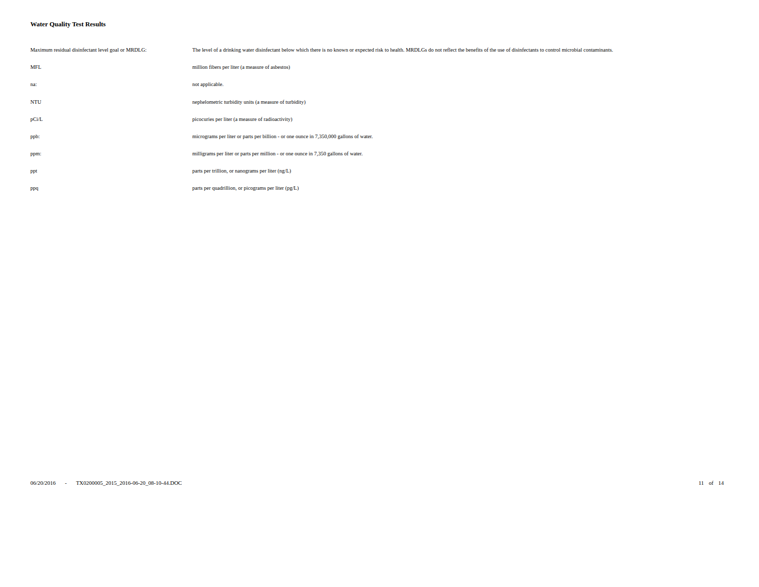Water Quality Test Results
| Maximum residual disinfectant level goal or MRDLG: | The level of a drinking water disinfectant below which there is no known or expected risk to health. MRDLGs do not reflect the benefits of the use of disinfectants to control microbial contaminants. |
| MFL | million fibers per liter (a measure of asbestos) |
| na: | not applicable. |
| NTU | nephelometric turbidity units (a measure of turbidity) |
| pCi/L | picocuries per liter (a measure of radioactivity) |
| ppb: | micrograms per liter or parts per billion - or one ounce in 7,350,000 gallons of water. |
| ppm: | milligrams per liter or parts per million - or one ounce in 7,350 gallons of water. |
| ppt | parts per trillion, or nanograms per liter (ng/L) |
| ppq | parts per quadrillion, or picograms per liter (pg/L) |
06/20/2016-TX0200005_2015_2016-06-20_08-10-44.DOC 11of14